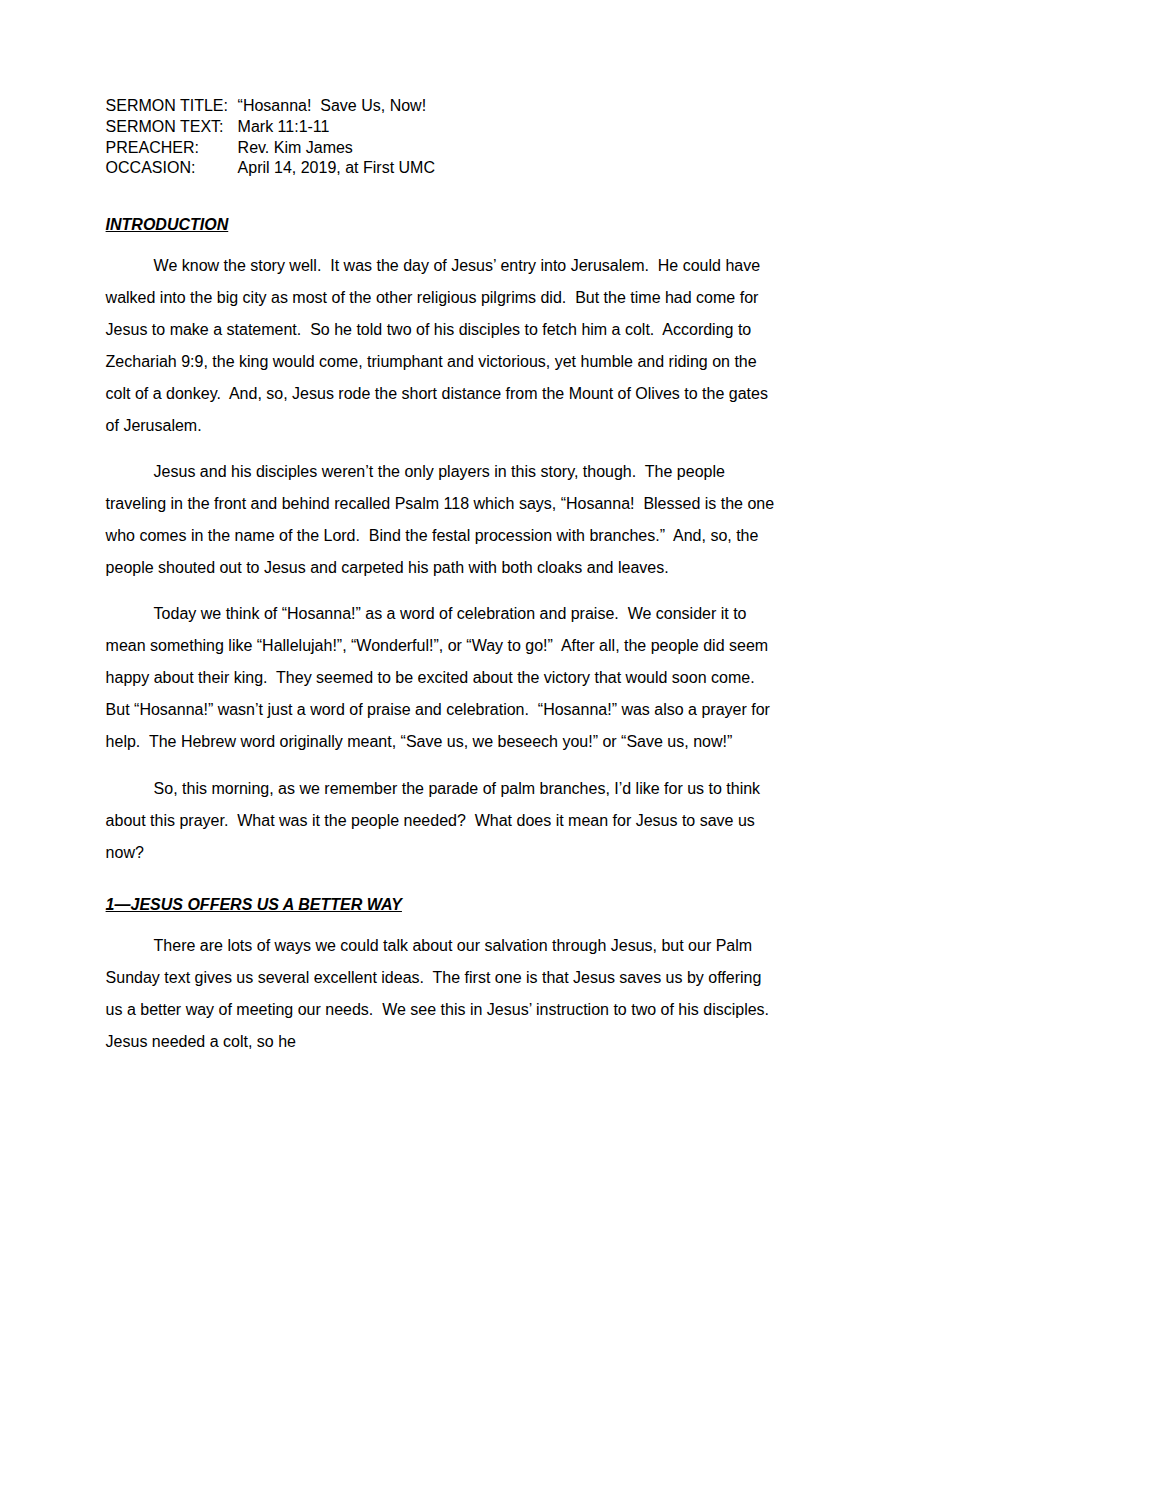| SERMON TITLE: | “Hosanna! Save Us, Now! |
| SERMON TEXT: | Mark 11:1-11 |
| PREACHER: | Rev. Kim James |
| OCCASION: | April 14, 2019, at First UMC |
INTRODUCTION
We know the story well. It was the day of Jesus’ entry into Jerusalem. He could have walked into the big city as most of the other religious pilgrims did. But the time had come for Jesus to make a statement. So he told two of his disciples to fetch him a colt. According to Zechariah 9:9, the king would come, triumphant and victorious, yet humble and riding on the colt of a donkey. And, so, Jesus rode the short distance from the Mount of Olives to the gates of Jerusalem.
Jesus and his disciples weren’t the only players in this story, though. The people traveling in the front and behind recalled Psalm 118 which says, “Hosanna! Blessed is the one who comes in the name of the Lord. Bind the festal procession with branches.” And, so, the people shouted out to Jesus and carpeted his path with both cloaks and leaves.
Today we think of “Hosanna!” as a word of celebration and praise. We consider it to mean something like “Hallelujah!”, “Wonderful!”, or “Way to go!” After all, the people did seem happy about their king. They seemed to be excited about the victory that would soon come. But “Hosanna!” wasn’t just a word of praise and celebration. “Hosanna!” was also a prayer for help. The Hebrew word originally meant, “Save us, we beseech you!” or “Save us, now!”
So, this morning, as we remember the parade of palm branches, I’d like for us to think about this prayer. What was it the people needed? What does it mean for Jesus to save us now?
1—JESUS OFFERS US A BETTER WAY
There are lots of ways we could talk about our salvation through Jesus, but our Palm Sunday text gives us several excellent ideas. The first one is that Jesus saves us by offering us a better way of meeting our needs. We see this in Jesus’ instruction to two of his disciples. Jesus needed a colt, so he